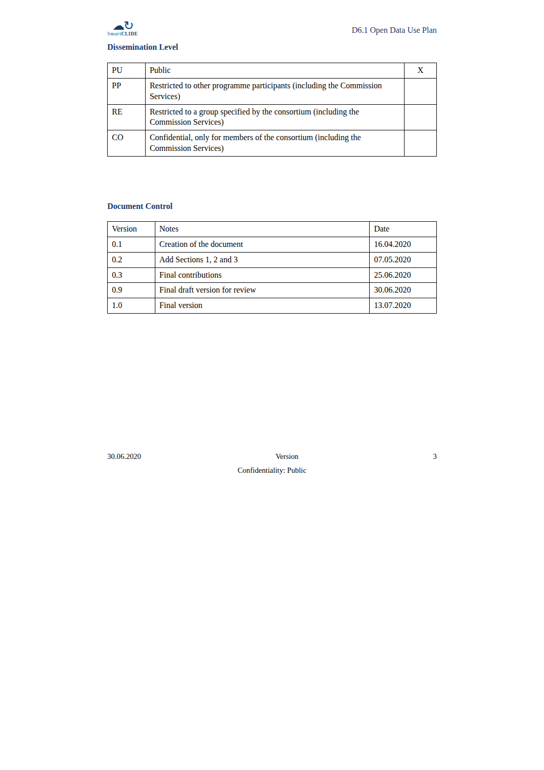☁↻
Smart CLIDE
D6.1 Open Data Use Plan
Dissemination Level
| PU | Public | X |
| PP | Restricted to other programme participants (including the Commission Services) | |
| RE | Restricted to a group specified by the consortium (including the Commission Services) | |
| CO | Confidential, only for members of the consortium (including the Commission Services) | |
Document Control
| Version | Notes | Date |
| 0.1 | Creation of the document | 16.04.2020 |
| 0.2 | Add Sections 1, 2 and 3 | 07.05.2020 |
| 0.3 | Final contributions | 25.06.2020 |
| 0.9 | Final draft version for review | 30.06.2020 |
| 1.0 | Final version | 13.07.2020 |
30.06.2020 Version 3
Confidentiality: Public